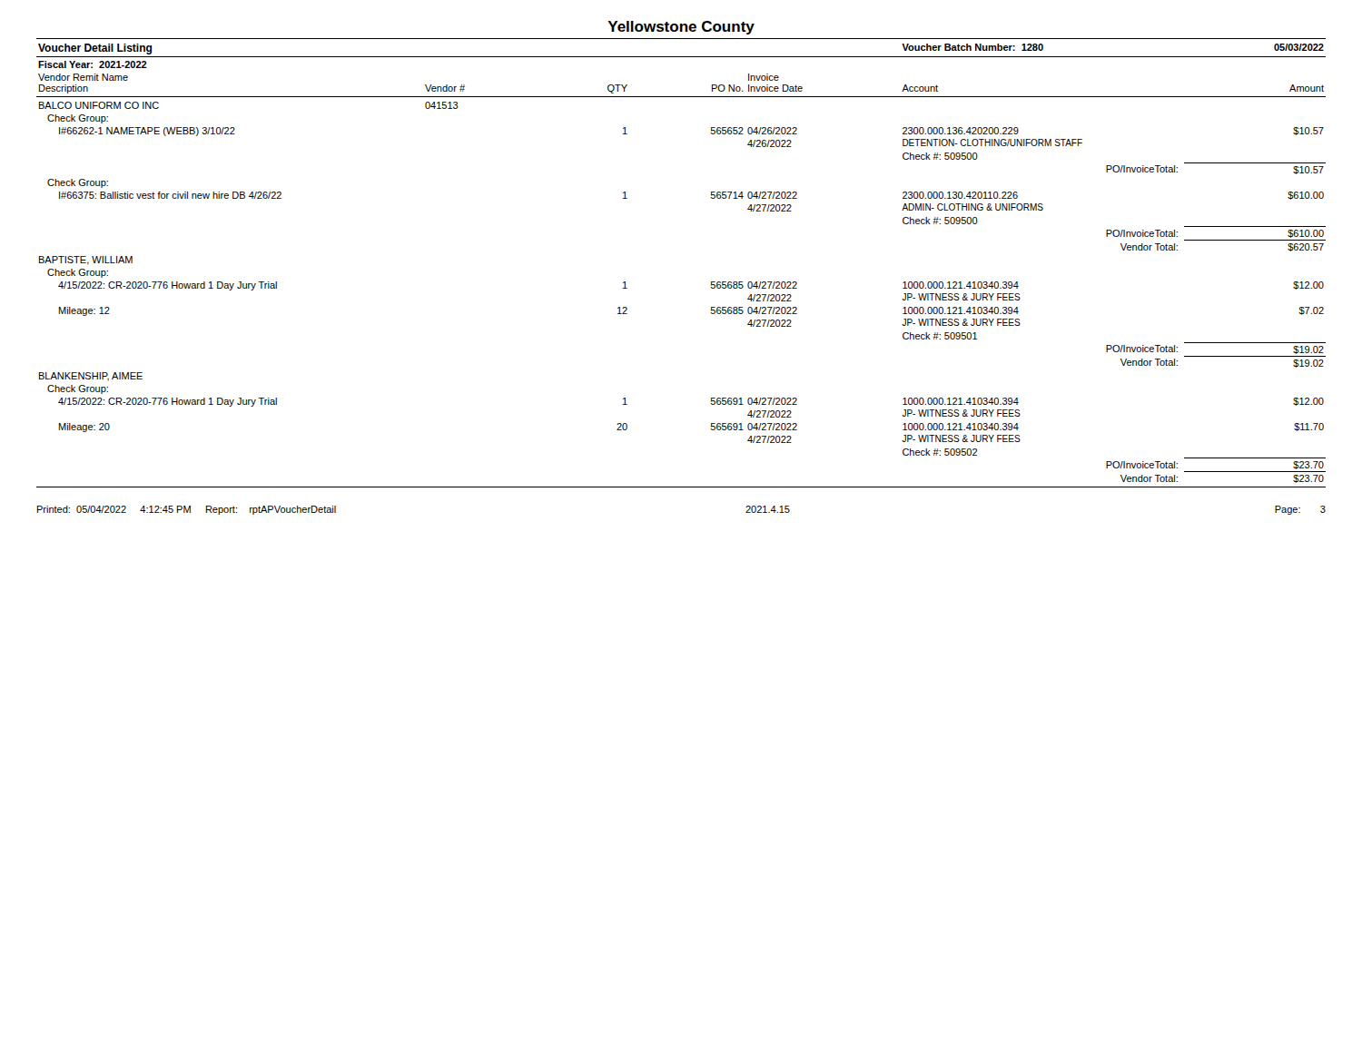Yellowstone County
| Voucher Detail Listing | | Voucher Batch Number: 1280 | 05/03/2022 |
| Fiscal Year: 2021-2022 |
| Vendor Remit Name Description | Vendor # | QTY | PO No. | Invoice Invoice Date | Account | Amount |
| BALCO UNIFORM CO INC | 041513 | | | | | |
| Check Group: | |
| I#66262-1 NAMETAPE (WEBB) 3/10/22 | | 1 | 565652 | 04/26/2022 | 2300.000.136.420200.229 | $10.57 |
| | | | | 4/26/2022 | DETENTION- CLOTHING/UNIFORM STAFF | |
| | Check #: 509500 | |
| | PO/InvoiceTotal: | $10.57 |
| Check Group: | |
| I#66375: Ballistic vest for civil new hire DB 4/26/22 | | 1 | 565714 | 04/27/2022 | 2300.000.130.420110.226 | $610.00 |
| | | | | 4/27/2022 | ADMIN- CLOTHING & UNIFORMS | |
| | Check #: 509500 | |
| | PO/InvoiceTotal: | $610.00 |
| | Vendor Total: | $620.57 |
| BAPTISTE, WILLIAM | |
| Check Group: | |
| 4/15/2022: CR-2020-776 Howard 1 Day Jury Trial | | 1 | 565685 | 04/27/2022 | 1000.000.121.410340.394 | $12.00 |
| | | | | 4/27/2022 | JP- WITNESS & JURY FEES | |
| Mileage: 12 | | 12 | 565685 | 04/27/2022 | 1000.000.121.410340.394 | $7.02 |
| | | | | 4/27/2022 | JP- WITNESS & JURY FEES | |
| | Check #: 509501 | |
| | PO/InvoiceTotal: | $19.02 |
| | Vendor Total: | $19.02 |
| BLANKENSHIP, AIMEE | |
| Check Group: | |
| 4/15/2022: CR-2020-776 Howard 1 Day Jury Trial | | 1 | 565691 | 04/27/2022 | 1000.000.121.410340.394 | $12.00 |
| | | | | 4/27/2022 | JP- WITNESS & JURY FEES | |
| Mileage: 20 | | 20 | 565691 | 04/27/2022 | 1000.000.121.410340.394 | $11.70 |
| | | | | 4/27/2022 | JP- WITNESS & JURY FEES | |
| | Check #: 509502 | |
| | PO/InvoiceTotal: | $23.70 |
| | Vendor Total: | $23.70 |
| Printed: 05/04/2022 4:12:45 PM Report: rptAPVoucherDetail | 2021.4.15 | Page: 3 |